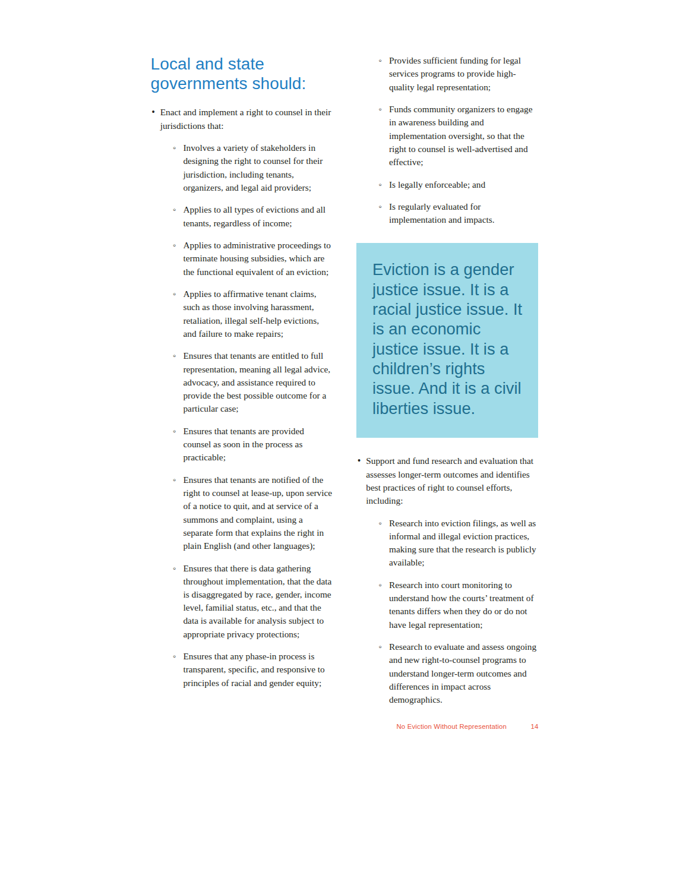Local and state governments should:
Enact and implement a right to counsel in their jurisdictions that:
Involves a variety of stakeholders in designing the right to counsel for their jurisdiction, including tenants, organizers, and legal aid providers;
Applies to all types of evictions and all tenants, regardless of income;
Applies to administrative proceedings to terminate housing subsidies, which are the functional equivalent of an eviction;
Applies to affirmative tenant claims, such as those involving harassment, retaliation, illegal self-help evictions, and failure to make repairs;
Ensures that tenants are entitled to full representation, meaning all legal advice, advocacy, and assistance required to provide the best possible outcome for a particular case;
Ensures that tenants are provided counsel as soon in the process as practicable;
Ensures that tenants are notified of the right to counsel at lease-up, upon service of a notice to quit, and at service of a summons and complaint, using a separate form that explains the right in plain English (and other languages);
Ensures that there is data gathering throughout implementation, that the data is disaggregated by race, gender, income level, familial status, etc., and that the data is available for analysis subject to appropriate privacy protections;
Ensures that any phase-in process is transparent, specific, and responsive to principles of racial and gender equity;
Provides sufficient funding for legal services programs to provide high-quality legal representation;
Funds community organizers to engage in awareness building and implementation oversight, so that the right to counsel is well-advertised and effective;
Is legally enforceable; and
Is regularly evaluated for implementation and impacts.
Eviction is a gender justice issue. It is a racial justice issue. It is an economic justice issue. It is a children’s rights issue. And it is a civil liberties issue.
Support and fund research and evaluation that assesses longer-term outcomes and identifies best practices of right to counsel efforts, including:
Research into eviction filings, as well as informal and illegal eviction practices, making sure that the research is publicly available;
Research into court monitoring to understand how the courts’ treatment of tenants differs when they do or do not have legal representation;
Research to evaluate and assess ongoing and new right-to-counsel programs to understand longer-term outcomes and differences in impact across demographics.
No Eviction Without Representation14